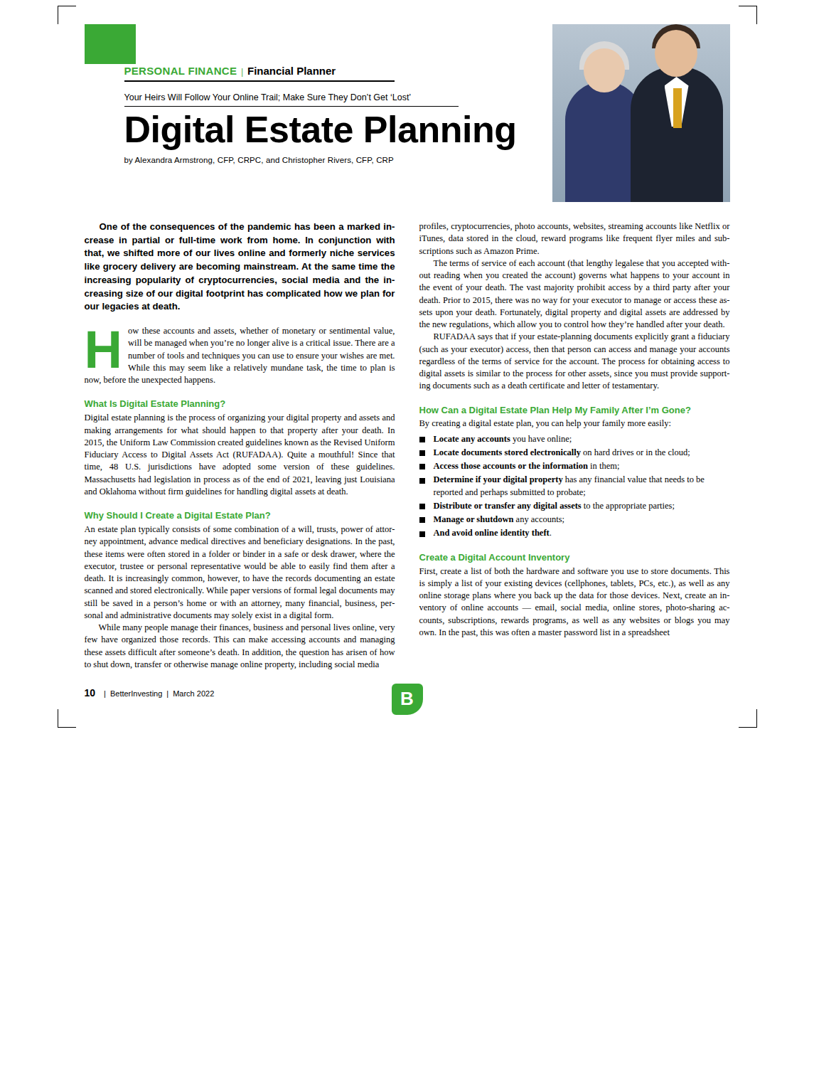PERSONAL FINANCE|Financial Planner
Your Heirs Will Follow Your Online Trail; Make Sure They Don’t Get ‘Lost’
Digital Estate Planning
by Alexandra Armstrong, CFP, CRPC, and Christopher Rivers, CFP, CRP
One of the consequences of the pandemic has been a marked increase in partial or full-time work from home. In conjunction with that, we shifted more of our lives online and formerly niche services like grocery delivery are becoming mainstream. At the same time the increasing popularity of cryptocurrencies, social media and the increasing size of our digital footprint has complicated how we plan for our legacies at death.
How these accounts and assets, whether of monetary or sentimental value, will be managed when you’re no longer alive is a critical issue. There are a number of tools and techniques you can use to ensure your wishes are met. While this may seem like a relatively mundane task, the time to plan is now, before the unexpected happens.
What Is Digital Estate Planning?
Digital estate planning is the process of organizing your digital property and assets and making arrangements for what should happen to that property after your death. In 2015, the Uniform Law Commission created guidelines known as the Revised Uniform Fiduciary Access to Digital Assets Act (RUFADAA). Quite a mouthful! Since that time, 48 U.S. jurisdictions have adopted some version of these guidelines. Massachusetts had legislation in process as of the end of 2021, leaving just Louisiana and Oklahoma without firm guidelines for handling digital assets at death.
Why Should I Create a Digital Estate Plan?
An estate plan typically consists of some combination of a will, trusts, power of attorney appointment, advance medical directives and beneficiary designations. In the past, these items were often stored in a folder or binder in a safe or desk drawer, where the executor, trustee or personal representative would be able to easily find them after a death. It is increasingly common, however, to have the records documenting an estate scanned and stored electronically. While paper versions of formal legal documents may still be saved in a person’s home or with an attorney, many financial, business, personal and administrative documents may solely exist in a digital form.
While many people manage their finances, business and personal lives online, very few have organized those records. This can make accessing accounts and managing these assets difficult after someone’s death. In addition, the question has arisen of how to shut down, transfer or otherwise manage online property, including social media
profiles, cryptocurrencies, photo accounts, websites, streaming accounts like Netflix or iTunes, data stored in the cloud, reward programs like frequent flyer miles and subscriptions such as Amazon Prime.
The terms of service of each account (that lengthy legalese that you accepted without reading when you created the account) governs what happens to your account in the event of your death. The vast majority prohibit access by a third party after your death. Prior to 2015, there was no way for your executor to manage or access these assets upon your death. Fortunately, digital property and digital assets are addressed by the new regulations, which allow you to control how they’re handled after your death.
RUFADAA says that if your estate-planning documents explicitly grant a fiduciary (such as your executor) access, then that person can access and manage your accounts regardless of the terms of service for the account. The process for obtaining access to digital assets is similar to the process for other assets, since you must provide supporting documents such as a death certificate and letter of testamentary.
How Can a Digital Estate Plan Help My Family After I’m Gone?
By creating a digital estate plan, you can help your family more easily:
Locate any accounts you have online;
Locate documents stored electronically on hard drives or in the cloud;
Access those accounts or the information in them;
Determine if your digital property has any financial value that needs to be reported and perhaps submitted to probate;
Distribute or transfer any digital assets to the appropriate parties;
Manage or shutdown any accounts;
And avoid online identity theft.
Create a Digital Account Inventory
First, create a list of both the hardware and software you use to store documents. This is simply a list of your existing devices (cellphones, tablets, PCs, etc.), as well as any online storage plans where you back up the data for those devices. Next, create an inventory of online accounts — email, social media, online stores, photo-sharing accounts, subscriptions, rewards programs, as well as any websites or blogs you may own. In the past, this was often a master password list in a spreadsheet
10|BetterInvesting|March 2022
B